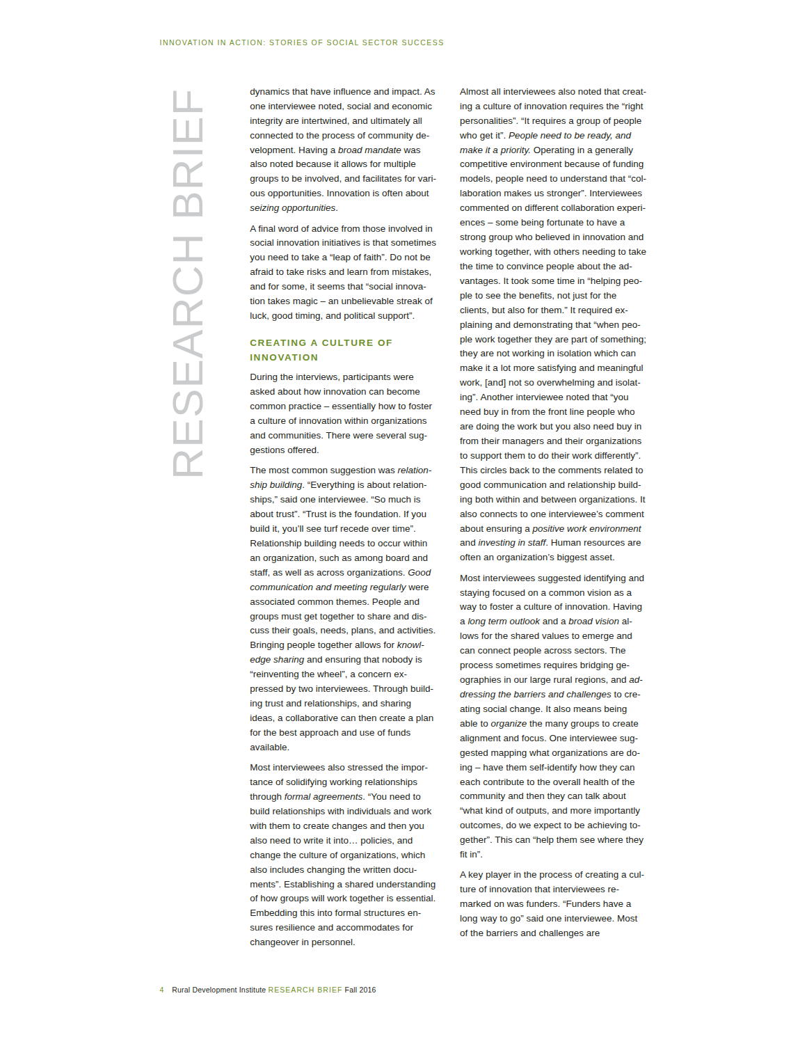Innovation in Action: Stories of Social Sector Success
RESEARCH BRIEF
dynamics that have influence and impact. As one interviewee noted, social and economic integrity are intertwined, and ultimately all connected to the process of community development. Having a broad mandate was also noted because it allows for multiple groups to be involved, and facilitates for various opportunities. Innovation is often about seizing opportunities.
A final word of advice from those involved in social innovation initiatives is that sometimes you need to take a “leap of faith”. Do not be afraid to take risks and learn from mistakes, and for some, it seems that “social innovation takes magic – an unbelievable streak of luck, good timing, and political support”.
Creating a Culture of Innovation
During the interviews, participants were asked about how innovation can become common practice – essentially how to foster a culture of innovation within organizations and communities. There were several suggestions offered.
The most common suggestion was relationship building. “Everything is about relationships,” said one interviewee. “So much is about trust”. “Trust is the foundation. If you build it, you’ll see turf recede over time”. Relationship building needs to occur within an organization, such as among board and staff, as well as across organizations. Good communication and meeting regularly were associated common themes. People and groups must get together to share and discuss their goals, needs, plans, and activities. Bringing people together allows for knowledge sharing and ensuring that nobody is “reinventing the wheel”, a concern expressed by two interviewees. Through building trust and relationships, and sharing ideas, a collaborative can then create a plan for the best approach and use of funds available.
Most interviewees also stressed the importance of solidifying working relationships through formal agreements. “You need to build relationships with individuals and work with them to create changes and then you also need to write it into… policies, and change the culture of organizations, which also includes changing the written documents”. Establishing a shared understanding of how groups will work together is essential. Embedding this into formal structures ensures resilience and accommodates for changeover in personnel.
Almost all interviewees also noted that creating a culture of innovation requires the “right personalities”. “It requires a group of people who get it”. People need to be ready, and make it a priority. Operating in a generally competitive environment because of funding models, people need to understand that “collaboration makes us stronger”. Interviewees commented on different collaboration experiences – some being fortunate to have a strong group who believed in innovation and working together, with others needing to take the time to convince people about the advantages. It took some time in “helping people to see the benefits, not just for the clients, but also for them.” It required explaining and demonstrating that “when people work together they are part of something; they are not working in isolation which can make it a lot more satisfying and meaningful work, [and] not so overwhelming and isolating”. Another interviewee noted that “you need buy in from the front line people who are doing the work but you also need buy in from their managers and their organizations to support them to do their work differently”. This circles back to the comments related to good communication and relationship building both within and between organizations. It also connects to one interviewee’s comment about ensuring a positive work environment and investing in staff. Human resources are often an organization’s biggest asset.
Most interviewees suggested identifying and staying focused on a common vision as a way to foster a culture of innovation. Having a long term outlook and a broad vision allows for the shared values to emerge and can connect people across sectors. The process sometimes requires bridging geographies in our large rural regions, and addressing the barriers and challenges to creating social change. It also means being able to organize the many groups to create alignment and focus. One interviewee suggested mapping what organizations are doing – have them self-identify how they can each contribute to the overall health of the community and then they can talk about “what kind of outputs, and more importantly outcomes, do we expect to be achieving together”. This can “help them see where they fit in”.
A key player in the process of creating a culture of innovation that interviewees remarked on was funders. “Funders have a long way to go” said one interviewee. Most of the barriers and challenges are
4 Rural Development Institute RESEARCH BRIEF Fall 2016